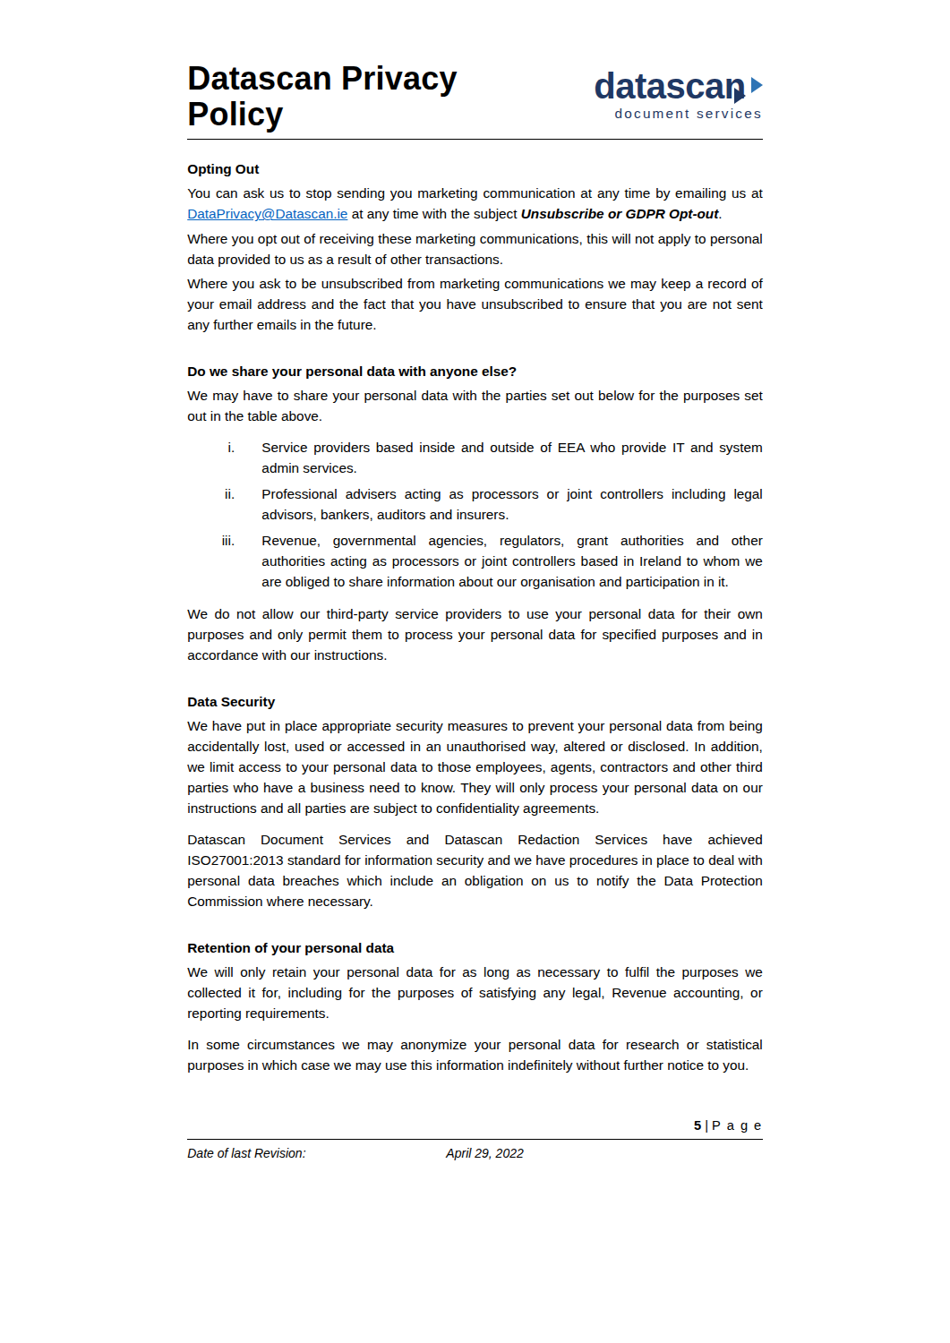Datascan Privacy Policy
datascan
document services
Opting Out
You can ask us to stop sending you marketing communication at any time by emailing us at DataPrivacy@Datascan.ie at any time with the subject Unsubscribe or GDPR Opt-out.
Where you opt out of receiving these marketing communications, this will not apply to personal data provided to us as a result of other transactions.
Where you ask to be unsubscribed from marketing communications we may keep a record of your email address and the fact that you have unsubscribed to ensure that you are not sent any further emails in the future.
Do we share your personal data with anyone else?
We may have to share your personal data with the parties set out below for the purposes set out in the table above.
Service providers based inside and outside of EEA who provide IT and system admin services.
Professional advisers acting as processors or joint controllers including legal advisors, bankers, auditors and insurers.
Revenue, governmental agencies, regulators, grant authorities and other authorities acting as processors or joint controllers based in Ireland to whom we are obliged to share information about our organisation and participation in it.
We do not allow our third-party service providers to use your personal data for their own purposes and only permit them to process your personal data for specified purposes and in accordance with our instructions.
Data Security
We have put in place appropriate security measures to prevent your personal data from being accidentally lost, used or accessed in an unauthorised way, altered or disclosed. In addition, we limit access to your personal data to those employees, agents, contractors and other third parties who have a business need to know. They will only process your personal data on our instructions and all parties are subject to confidentiality agreements.
Datascan Document Services and Datascan Redaction Services have achieved ISO27001:2013 standard for information security and we have procedures in place to deal with personal data breaches which include an obligation on us to notify the Data Protection Commission where necessary.
Retention of your personal data
We will only retain your personal data for as long as necessary to fulfil the purposes we collected it for, including for the purposes of satisfying any legal, Revenue accounting, or reporting requirements.
In some circumstances we may anonymize your personal data for research or statistical purposes in which case we may use this information indefinitely without further notice to you.
5 | P a g e
Date of last Revision:
April 29, 2022